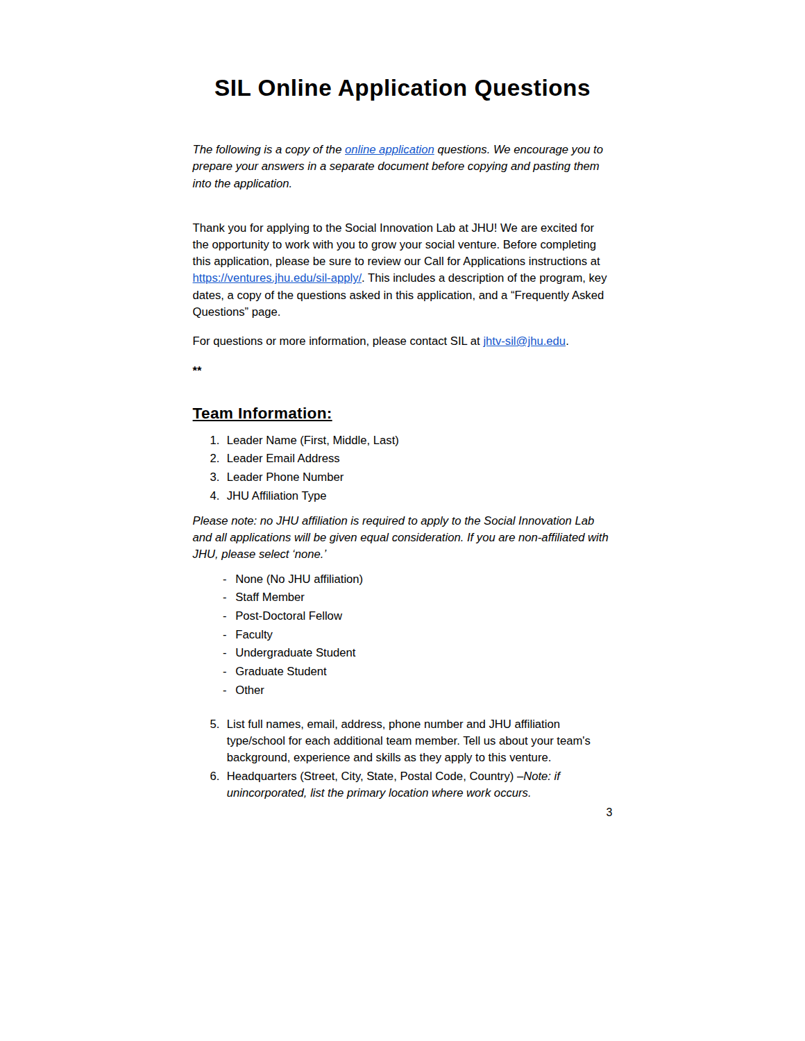SIL Online Application Questions
The following is a copy of the online application questions. We encourage you to prepare your answers in a separate document before copying and pasting them into the application.
Thank you for applying to the Social Innovation Lab at JHU! We are excited for the opportunity to work with you to grow your social venture. Before completing this application, please be sure to review our Call for Applications instructions at https://ventures.jhu.edu/sil-apply/. This includes a description of the program, key dates, a copy of the questions asked in this application, and a “Frequently Asked Questions” page.
For questions or more information, please contact SIL at jhtv-sil@jhu.edu.
**
Team Information:
Leader Name (First, Middle, Last)
Leader Email Address
Leader Phone Number
JHU Affiliation Type
Please note: no JHU affiliation is required to apply to the Social Innovation Lab and all applications will be given equal consideration. If you are non-affiliated with JHU, please select ‘none.’
None (No JHU affiliation)
Staff Member
Post-Doctoral Fellow
Faculty
Undergraduate Student
Graduate Student
Other
List full names, email, address, phone number and JHU affiliation type/school for each additional team member. Tell us about your team's background, experience and skills as they apply to this venture.
Headquarters (Street, City, State, Postal Code, Country) –Note: if unincorporated, list the primary location where work occurs.
3